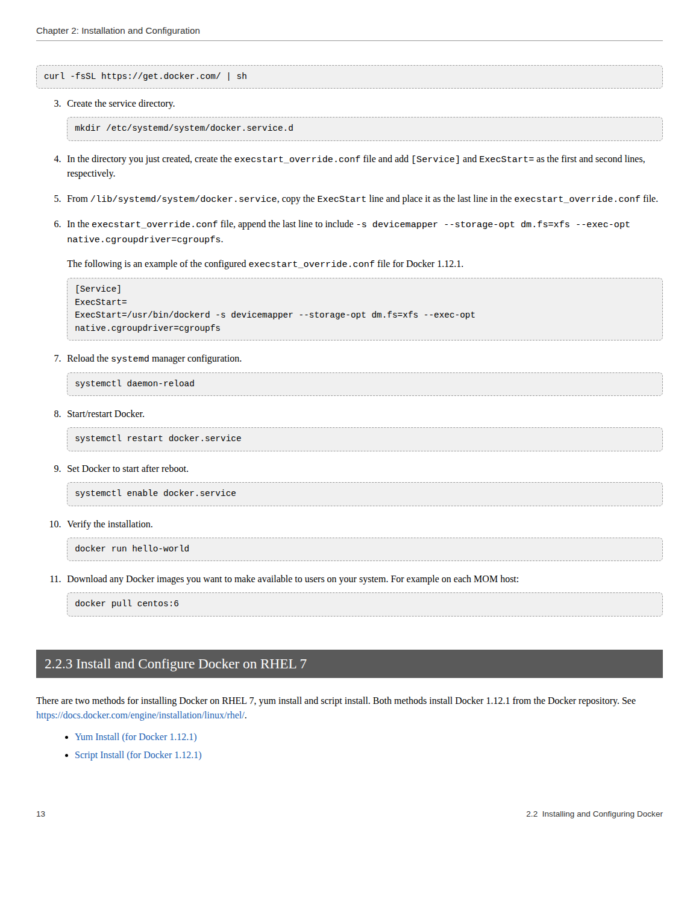Chapter 2: Installation and Configuration
curl -fsSL https://get.docker.com/ | sh
Create the service directory.
mkdir /etc/systemd/system/docker.service.d
In the directory you just created, create the execstart_override.conf file and add [Service] and ExecStart= as the first and second lines, respectively.
From /lib/systemd/system/docker.service, copy the ExecStart line and place it as the last line in the execstart_override.conf file.
In the execstart_override.conf file, append the last line to include -s devicemapper --storage-opt dm.fs=xfs --exec-opt native.cgroupdriver=cgroupfs.
The following is an example of the configured execstart_override.conf file for Docker 1.12.1.
[Service]
ExecStart=
ExecStart=/usr/bin/dockerd -s devicemapper --storage-opt dm.fs=xfs --exec-opt
native.cgroupdriver=cgroupfs
Reload the systemd manager configuration.
systemctl daemon-reload
Start/restart Docker.
systemctl restart docker.service
Set Docker to start after reboot.
systemctl enable docker.service
Verify the installation.
docker run hello-world
Download any Docker images you want to make available to users on your system. For example on each MOM host:
docker pull centos:6
2.2.3 Install and Configure Docker on RHEL 7
There are two methods for installing Docker on RHEL 7, yum install and script install. Both methods install Docker 1.12.1 from the Docker repository. See https://docs.docker.com/engine/installation/linux/rhel/.
Yum Install (for Docker 1.12.1)
Script Install (for Docker 1.12.1)
13 2.2 Installing and Configuring Docker